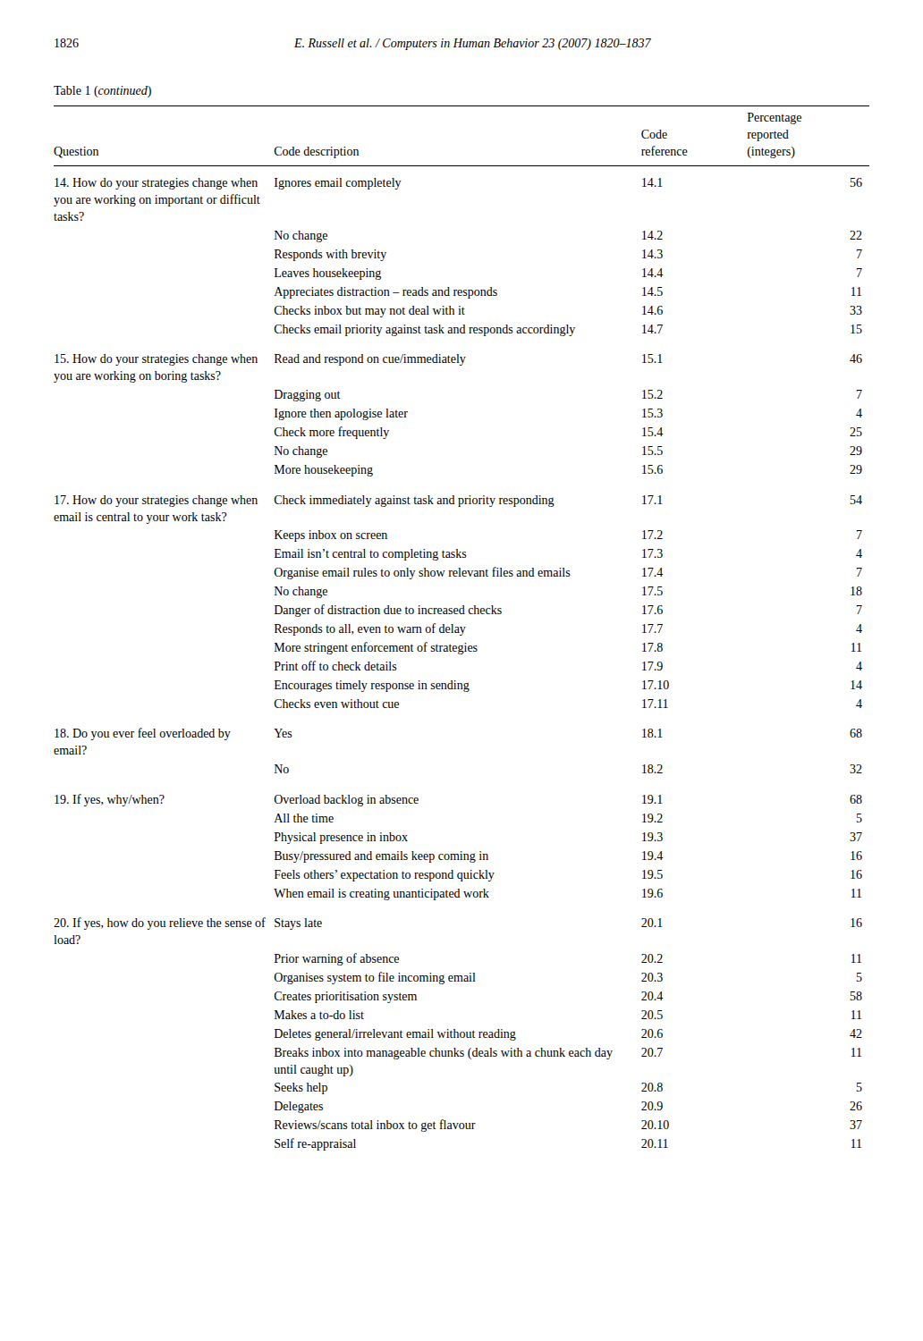1826 E. Russell et al. / Computers in Human Behavior 23 (2007) 1820–1837
Table 1 (continued)
| Question | Code description | Code reference | Percentage reported (integers) |
| --- | --- | --- | --- |
| 14. How do your strategies change when you are working on important or difficult tasks? | Ignores email completely | 14.1 | 56 |
| | No change | 14.2 | 22 |
| | Responds with brevity | 14.3 | 7 |
| | Leaves housekeeping | 14.4 | 7 |
| | Appreciates distraction – reads and responds | 14.5 | 11 |
| | Checks inbox but may not deal with it | 14.6 | 33 |
| | Checks email priority against task and responds accordingly | 14.7 | 15 |
| 15. How do your strategies change when you are working on boring tasks? | Read and respond on cue/immediately | 15.1 | 46 |
| | Dragging out | 15.2 | 7 |
| | Ignore then apologise later | 15.3 | 4 |
| | Check more frequently | 15.4 | 25 |
| | No change | 15.5 | 29 |
| | More housekeeping | 15.6 | 29 |
| 17. How do your strategies change when email is central to your work task? | Check immediately against task and priority responding | 17.1 | 54 |
| | Keeps inbox on screen | 17.2 | 7 |
| | Email isn’t central to completing tasks | 17.3 | 4 |
| | Organise email rules to only show relevant files and emails | 17.4 | 7 |
| | No change | 17.5 | 18 |
| | Danger of distraction due to increased checks | 17.6 | 7 |
| | Responds to all, even to warn of delay | 17.7 | 4 |
| | More stringent enforcement of strategies | 17.8 | 11 |
| | Print off to check details | 17.9 | 4 |
| | Encourages timely response in sending | 17.10 | 14 |
| | Checks even without cue | 17.11 | 4 |
| 18. Do you ever feel overloaded by email? | Yes | 18.1 | 68 |
| | No | 18.2 | 32 |
| 19. If yes, why/when? | Overload backlog in absence | 19.1 | 68 |
| | All the time | 19.2 | 5 |
| | Physical presence in inbox | 19.3 | 37 |
| | Busy/pressured and emails keep coming in | 19.4 | 16 |
| | Feels others’ expectation to respond quickly | 19.5 | 16 |
| | When email is creating unanticipated work | 19.6 | 11 |
| 20. If yes, how do you relieve the sense of load? | Stays late | 20.1 | 16 |
| | Prior warning of absence | 20.2 | 11 |
| | Organises system to file incoming email | 20.3 | 5 |
| | Creates prioritisation system | 20.4 | 58 |
| | Makes a to-do list | 20.5 | 11 |
| | Deletes general/irrelevant email without reading | 20.6 | 42 |
| | Breaks inbox into manageable chunks (deals with a chunk each day until caught up) | 20.7 | 11 |
| | Seeks help | 20.8 | 5 |
| | Delegates | 20.9 | 26 |
| | Reviews/scans total inbox to get flavour | 20.10 | 37 |
| | Self re-appraisal | 20.11 | 11 |